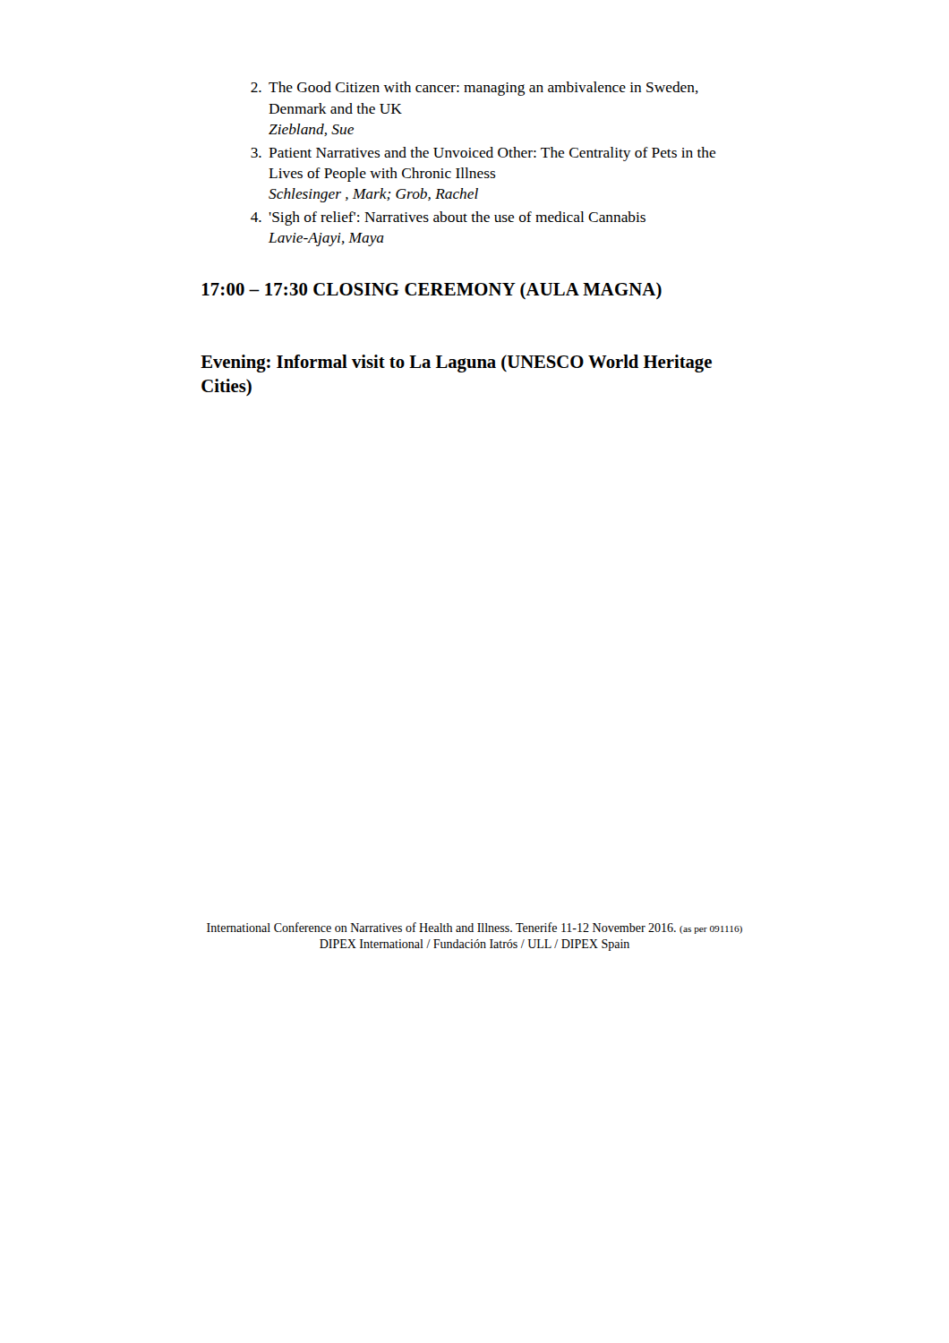The Good Citizen with cancer: managing an ambivalence in Sweden, Denmark and the UK Ziebland, Sue
Patient Narratives and the Unvoiced Other: The Centrality of Pets in the Lives of People with Chronic Illness Schlesinger , Mark; Grob, Rachel
'Sigh of relief': Narratives about the use of medical Cannabis Lavie-Ajayi, Maya
17:00 – 17:30 CLOSING CEREMONY (AULA MAGNA)
Evening: Informal visit to La Laguna (UNESCO World Heritage Cities)
International Conference on Narratives of Health and Illness. Tenerife 11-12 November 2016. (as per 091116)
DIPEX International / Fundación Iatrós / ULL / DIPEX Spain